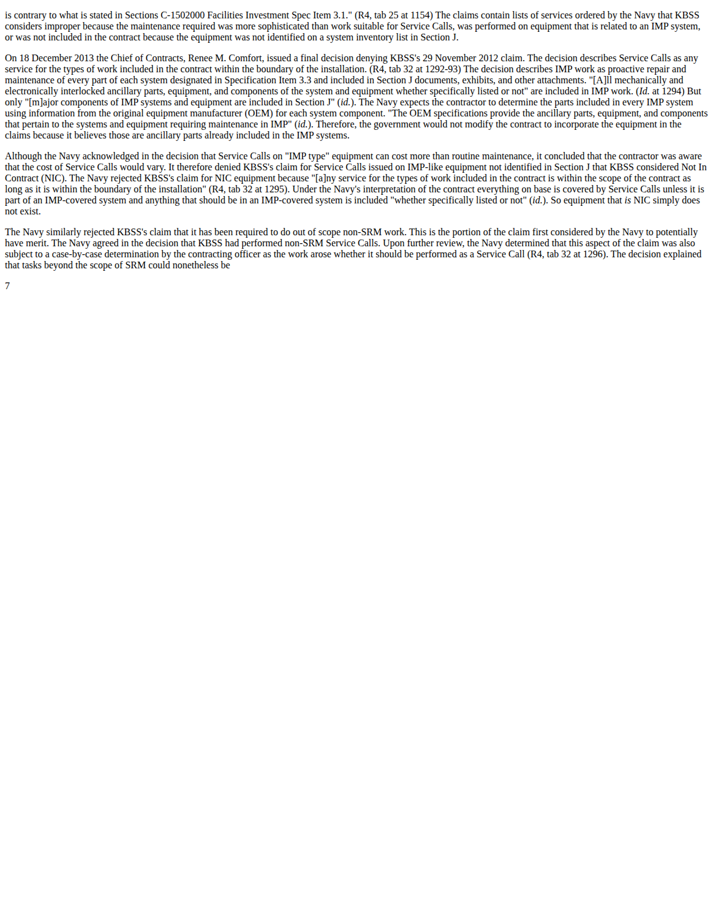is contrary to what is stated in Sections C-1502000 Facilities Investment Spec Item 3.1." (R4, tab 25 at 1154) The claims contain lists of services ordered by the Navy that KBSS considers improper because the maintenance required was more sophisticated than work suitable for Service Calls, was performed on equipment that is related to an IMP system, or was not included in the contract because the equipment was not identified on a system inventory list in Section J.
On 18 December 2013 the Chief of Contracts, Renee M. Comfort, issued a final decision denying KBSS's 29 November 2012 claim. The decision describes Service Calls as any service for the types of work included in the contract within the boundary of the installation. (R4, tab 32 at 1292-93) The decision describes IMP work as proactive repair and maintenance of every part of each system designated in Specification Item 3.3 and included in Section J documents, exhibits, and other attachments. "[A]ll mechanically and electronically interlocked ancillary parts, equipment, and components of the system and equipment whether specifically listed or not" are included in IMP work. (Id. at 1294) But only "[m]ajor components of IMP systems and equipment are included in Section J" (id.). The Navy expects the contractor to determine the parts included in every IMP system using information from the original equipment manufacturer (OEM) for each system component. "The OEM specifications provide the ancillary parts, equipment, and components that pertain to the systems and equipment requiring maintenance in IMP" (id.). Therefore, the government would not modify the contract to incorporate the equipment in the claims because it believes those are ancillary parts already included in the IMP systems.
Although the Navy acknowledged in the decision that Service Calls on "IMP type" equipment can cost more than routine maintenance, it concluded that the contractor was aware that the cost of Service Calls would vary. It therefore denied KBSS's claim for Service Calls issued on IMP-like equipment not identified in Section J that KBSS considered Not In Contract (NIC). The Navy rejected KBSS's claim for NIC equipment because "[a]ny service for the types of work included in the contract is within the scope of the contract as long as it is within the boundary of the installation" (R4, tab 32 at 1295). Under the Navy's interpretation of the contract everything on base is covered by Service Calls unless it is part of an IMP-covered system and anything that should be in an IMP-covered system is included "whether specifically listed or not" (id.). So equipment that is NIC simply does not exist.
The Navy similarly rejected KBSS's claim that it has been required to do out of scope non-SRM work. This is the portion of the claim first considered by the Navy to potentially have merit. The Navy agreed in the decision that KBSS had performed non-SRM Service Calls. Upon further review, the Navy determined that this aspect of the claim was also subject to a case-by-case determination by the contracting officer as the work arose whether it should be performed as a Service Call (R4, tab 32 at 1296). The decision explained that tasks beyond the scope of SRM could nonetheless be
7